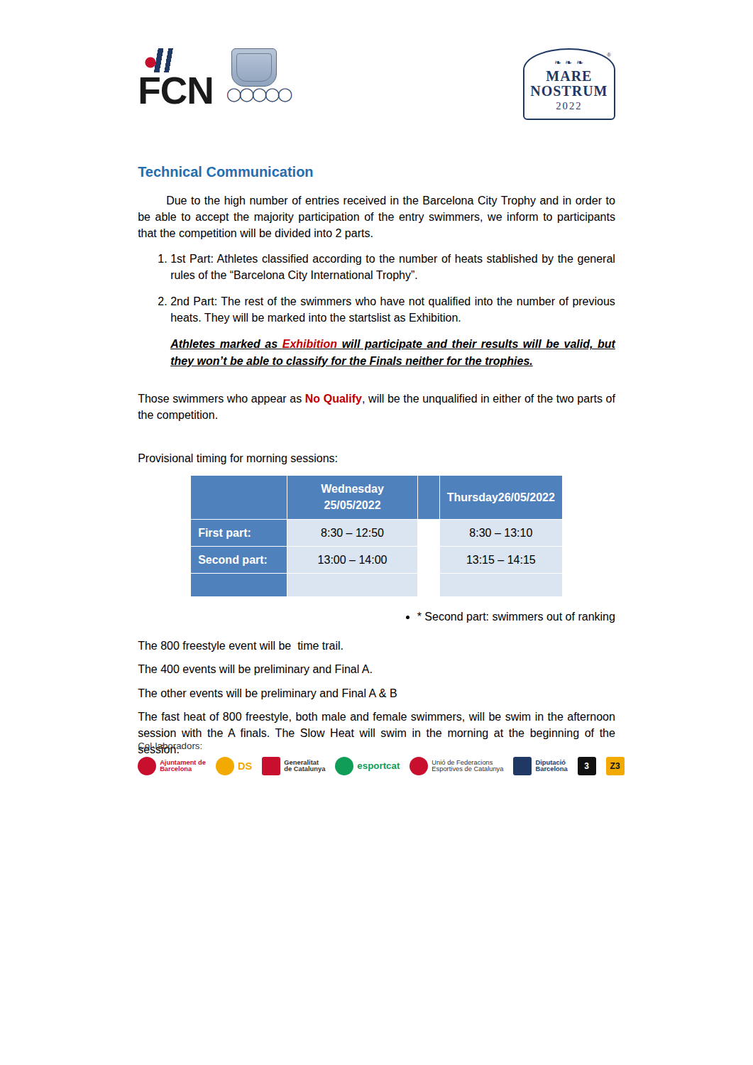FCN
◯◯◯◯◯
®
❧ ❧ ❧
MARE
NOSTRUM
2022
Technical Communication
Due to the high number of entries received in the Barcelona City Trophy and in order to be able to accept the majority participation of the entry swimmers, we inform to participants that the competition will be divided into 2 parts.
1st Part: Athletes classified according to the number of heats stablished by the general rules of the “Barcelona City International Trophy”.
2nd Part: The rest of the swimmers who have not qualified into the number of previous heats. They will be marked into the startslist as Exhibition.
Athletes marked as Exhibition will participate and their results will be valid, but they won’t be able to classify for the Finals neither for the trophies.
Those swimmers who appear as No Qualify, will be the unqualified in either of the two parts of the competition.
Provisional timing for morning sessions:
| | Wednesday 25/05/2022 | | Thursday26/05/2022 |
| --- | --- | --- | --- |
| First part: | 8:30 – 12:50 | | 8:30 – 13:10 |
| Second part: | 13:00 – 14:00 | | 13:15 – 14:15 |
* Second part: swimmers out of ranking
The 800 freestyle event will be time trail.
The 400 events will be preliminary and Final A.
The other events will be preliminary and Final A & B
The fast heat of 800 freestyle, both male and female swimmers, will be swim in the afternoon session with the A finals. The Slow Heat will swim in the morning at the beginning of the session.
Col·laboradors:
Ajuntament de
Barcelona
DS
Generalitat
de Catalunya
esportcat
Unió de Federacions
Esportives de Catalunya
Diputació
Barcelona
3
Z3